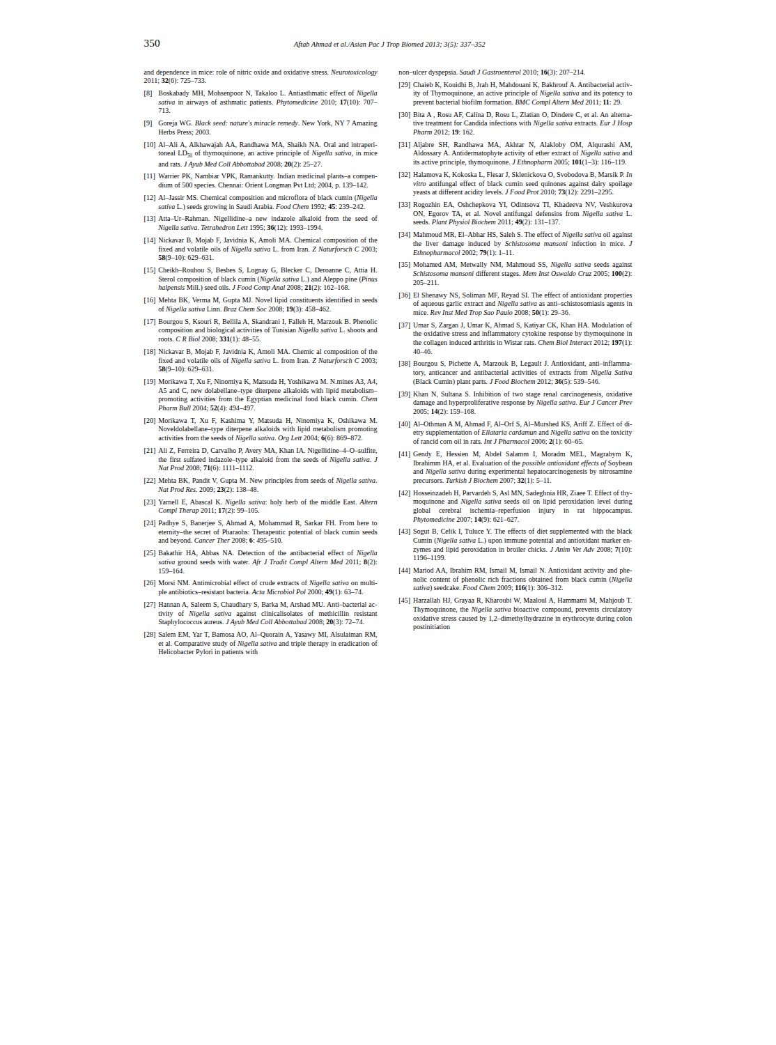350
Aftab Ahmad et al./Asian Pac J Trop Biomed 2013; 3(5): 337–352
and dependence in mice: role of nitric oxide and oxidative stress. Neurotoxicology 2011; 32(6): 725–733.
[8]
Boskabady MH, Mohsenpoor N, Takaloo L. Antiasthmatic effect of Nigella sativa in airways of asthmatic patients. Phytomedicine 2010; 17(10): 707–713.
[9]
Goreja WG. Black seed: nature′s miracle remedy. New York, NY 7 Amazing Herbs Press; 2003.
[10]
Al–Ali A, Alkhawajah AA, Randhawa MA, Shaikh NA. Oral and intraperitoneal LD50 of thymoquinone, an active principle of Nigella sativa, in mice and rats. J Ayub Med Coll Abbottabad 2008; 20(2): 25–27.
[11]
Warrier PK, Nambiar VPK, Ramankutty. Indian medicinal plants–a compendium of 500 species. Chennai: Orient Longman Pvt Ltd; 2004, p. 139–142.
[12]
Al–Jassir MS. Chemical composition and microflora of black cumin (Nigella sativa L.) seeds growing in Saudi Arabia. Food Chem 1992; 45: 239–242.
[13]
Atta–Ur–Rahman. Nigellidine–a new indazole alkaloid from the seed of Nigella sativa. Tetrahedron Lett 1995; 36(12): 1993–1994.
[14]
Nickavar B, Mojab F, Javidnia K, Amoli MA. Chemical composition of the fixed and volatile oils of Nigella sativa L. from Iran. Z Naturforsch C 2003; 58(9–10): 629–631.
[15]
Cheikh–Rouhou S, Besbes S, Lognay G, Blecker C, Deroanne C, Attia H. Sterol composition of black cumin (Nigella sativa L.) and Aleppo pine (Pinus halpensis Mill.) seed oils. J Food Comp Anal 2008; 21(2): 162–168.
[16]
Mehta BK, Verma M, Gupta MJ. Novel lipid constituents identified in seeds of Nigella sativa Linn. Braz Chem Soc 2008; 19(3): 458–462.
[17]
Bourgou S, Ksouri R, Bellila A, Skandrani I, Falleh H, Marzouk B. Phenolic composition and biological activities of Tunisian Nigella sativa L. shoots and roots. C R Biol 2008; 331(1): 48–55.
[18]
Nickavar B, Mojab F, Javidnia K, Amoli MA. Chemic al composition of the fixed and volatile oils of Nigella sativa L. from Iran. Z Naturforsch C 2003; 58(9–10): 629–631.
[19]
Morikawa T, Xu F, Ninomiya K, Matsuda H, Yoshikawa M. N.mines A3, A4, A5 and C, new dolabellane–type diterpene alkaloids with lipid metabolism–promoting activities from the Egyptian medicinal food black cumin. Chem Pharm Bull 2004; 52(4): 494–497.
[20]
Morikawa T, Xu F, Kashima Y, Matsuda H, Ninomiya K, Oshikawa M. Noveldolabellane–type diterpene alkaloids with lipid metabolism promoting activities from the seeds of Nigella sativa. Org Lett 2004; 6(6): 869–872.
[21]
Ali Z, Ferreira D, Carvalho P, Avery MA, Khan IA. Nigellidine–4–O–sulfite, the first sulfated indazole–type alkaloid from the seeds of Nigella sativa. J Nat Prod 2008; 71(6): 1111–1112.
[22]
Mehta BK, Pandit V, Gupta M. New principles from seeds of Nigella sativa. Nat Prod Res. 2009; 23(2): 138–48.
[23]
Yarnell E, Abascal K. Nigella sativa: holy herb of the middle East. Altern Compl Therap 2011; 17(2): 99–105.
[24]
Padhye S, Banerjee S, Ahmad A, Mohammad R, Sarkar FH. From here to eternity–the secret of Pharaohs: Therapeutic potential of black cumin seeds and beyond. Cancer Ther 2008; 6: 495–510.
[25]
Bakathir HA, Abbas NA. Detection of the antibacterial effect of Nigella sativa ground seeds with water. Afr J Tradit Compl Altern Med 2011; 8(2): 159–164.
[26]
Morsi NM. Antimicrobial effect of crude extracts of Nigella sativa on multiple antibiotics–resistant bacteria. Acta Microbiol Pol 2000; 49(1): 63–74.
[27]
Hannan A, Saleem S, Chaudhary S, Barka M, Arshad MU. Anti–bacterial activity of Nigella sativa against clinicalisolates of methicillin resistant Staphylococcus aureus. J Ayub Med Coll Abbottabad 2008; 20(3): 72–74.
[28]
Salem EM, Yar T, Bamosa AO, Al–Quorain A, Yasawy MI, Alsulaiman RM, et al. Comparative study of Nigella sativa and triple therapy in eradication of Helicobacter Pylori in patients with
non–ulcer dyspepsia. Saudi J Gastroenterol 2010; 16(3): 207–214.
[29]
Chaieb K, Kouidhi B, Jrah H, Mahdouani K, Bakhrouf A. Antibacterial activity of Thymoquinone, an active principle of Nigella sativa and its potency to prevent bacterial biofilm formation. BMC Compl Altern Med 2011; 11: 29.
[30]
Bita A , Rosu AF, Calina D, Rosu L, Zlatian O, Dindere C, et al. An alternative treatment for Candida infections with Nigella sativa extracts. Eur J Hosp Pharm 2012; 19: 162.
[31]
Aljabre SH, Randhawa MA, Akhtar N, Alakloby OM, Alqurashi AM, Aldossary A. Antidermatophyte activity of ether extract of Nigella sativa and its active principle, thymoquinone. J Ethnopharm 2005; 101(1–3): 116–119.
[32]
Halamova K, Kokoska L, Flesar J, Sklenickova O, Svobodova B, Marsik P. In vitro antifungal effect of black cumin seed quinones against dairy spoilage yeasts at different acidity levels. J Food Prot 2010; 73(12): 2291–2295.
[33]
Rogozhin EA, Oshchepkova YI, Odintsova TI, Khadeeva NV, Veshkurova ON, Egorov TA, et al. Novel antifungal defensins from Nigella sativa L. seeds. Plant Physiol Biochem 2011; 49(2): 131–137.
[34]
Mahmoud MR, El–Abhar HS, Saleh S. The effect of Nigella sativa oil against the liver damage induced by Schistosoma mansoni infection in mice. J Ethnopharmacol 2002; 79(1): 1–11.
[35]
Mohamed AM, Metwally NM, Mahmoud SS, Nigella sativa seeds against Schistosoma mansoni different stages. Mem Inst Oswaldo Cruz 2005; 100(2): 205–211.
[36]
El Shenawy NS, Soliman MF, Reyad SI. The effect of antioxidant properties of aqueous garlic extract and Nigella sativa as anti–schistosomiasis agents in mice. Rev Inst Med Trop Sao Paulo 2008; 50(1): 29–36.
[37]
Umar S, Zargan J, Umar K, Ahmad S, Katiyar CK, Khan HA. Modulation of the oxidative stress and inflammatory cytokine response by thymoquinone in the collagen induced arthritis in Wistar rats. Chem Biol Interact 2012; 197(1): 40–46.
[38]
Bourgou S, Pichette A, Marzouk B, Legault J. Antioxidant, anti–inflammatory, anticancer and antibacterial activities of extracts from Nigella Sativa (Black Cumin) plant parts. J Food Biochem 2012; 36(5): 539–546.
[39]
Khan N, Sultana S. Inhibition of two stage renal carcinogenesis, oxidative damage and hyperproliferative response by Nigella sativa. Eur J Cancer Prev 2005; 14(2): 159–168.
[40]
Al–Othman A M, Ahmad F, Al–Orf S, Al–Murshed KS, Ariff Z. Effect of dietry supplementation of Ellataria cardamun and Nigella sativa on the toxicity of rancid corn oil in rats. Int J Pharmacol 2006; 2(1): 60–65.
[41]
Gendy E, Hessien M, Abdel Salamm I, Moradm MEL, Magrabym K, Ibrahimm HA, et al. Evaluation of the possible antioxidant effects of Soybean and Nigella sativa during experimental hepatocarcinogenesis by nitrosamine precursors. Turkish J Biochem 2007; 32(1): 5–11.
[42]
Hosseinzadeh H, Parvardeh S, Asl MN, Sadeghnia HR, Ziaee T. Effect of thymoquinone and Nigella sativa seeds oil on lipid peroxidation level during global cerebral ischemia–reperfusion injury in rat hippocampus. Phytomedicine 2007; 14(9): 621–627.
[43]
Sogut B, Celik I, Tuluce Y. The effects of diet supplemented with the black Cumin (Nigella sativa L.) upon immune potential and antioxidant marker enzymes and lipid peroxidation in broiler chicks. J Anim Vet Adv 2008; 7(10): 1196–1199.
[44]
Mariod AA, Ibrahim RM, Ismail M, Ismail N. Antioxidant activity and phenolic content of phenolic rich fractions obtained from black cumin (Nigella sativa) seedcake. Food Chem 2009; 116(1): 306–312.
[45]
Harzallah HJ, Grayaa R, Kharoubi W, Maaloul A, Hammami M, Mahjoub T. Thymoquinone, the Nigella sativa bioactive compound, prevents circulatory oxidative stress caused by 1,2–dimethylhydrazine in erythrocyte during colon postinitiation